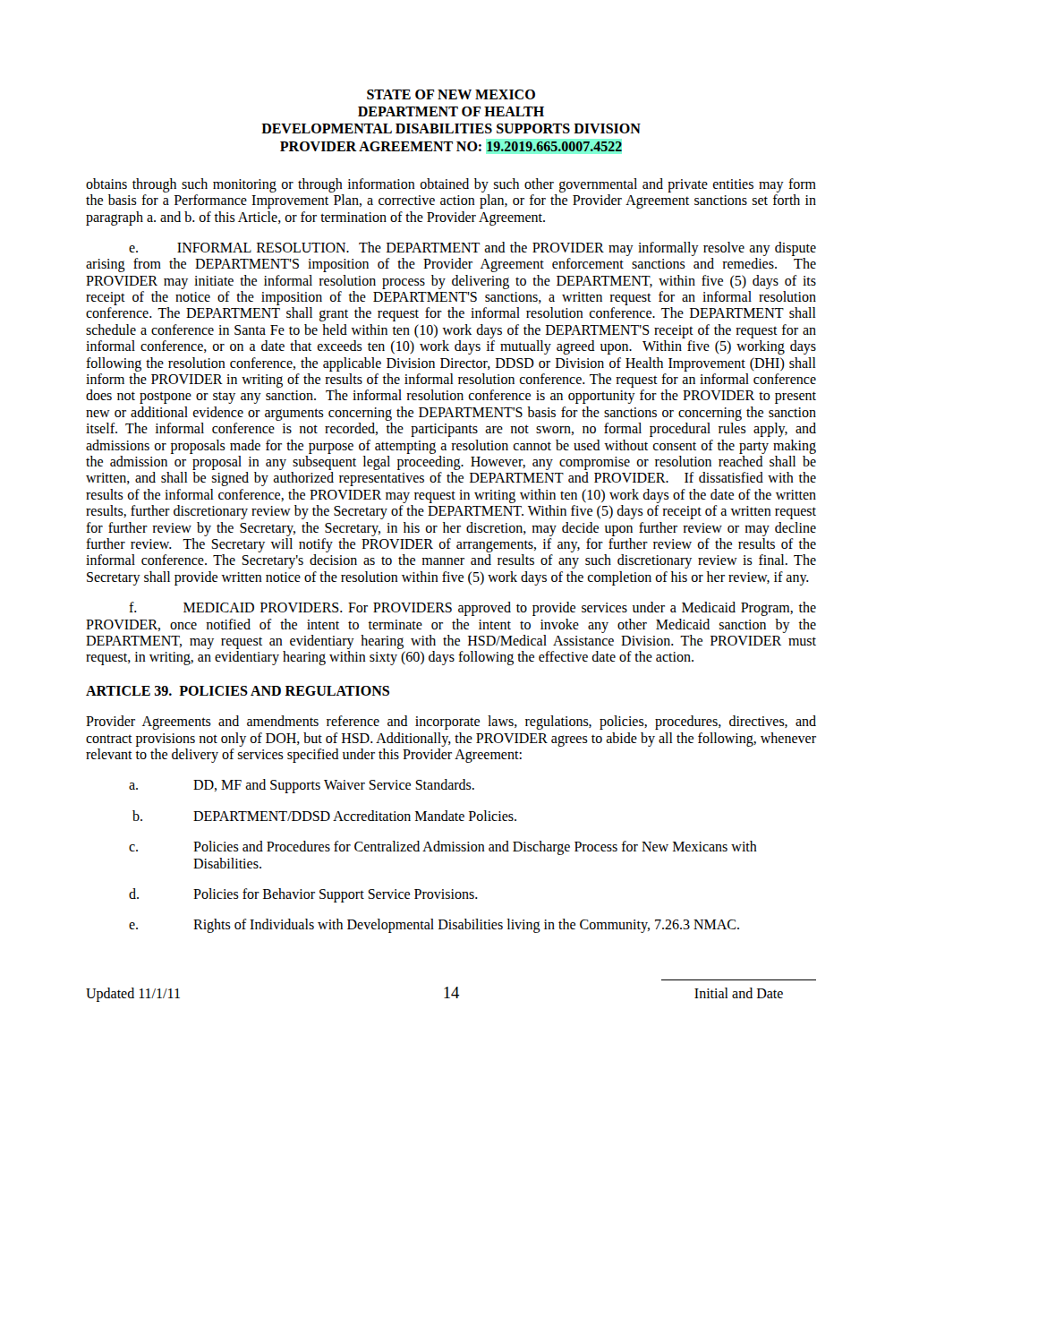STATE OF NEW MEXICO
DEPARTMENT OF HEALTH
DEVELOPMENTAL DISABILITIES SUPPORTS DIVISION
PROVIDER AGREEMENT NO: 19.2019.665.0007.4522
obtains through such monitoring or through information obtained by such other governmental and private entities may form the basis for a Performance Improvement Plan, a corrective action plan, or for the Provider Agreement sanctions set forth in paragraph a. and b. of this Article, or for termination of the Provider Agreement.
e. INFORMAL RESOLUTION. The DEPARTMENT and the PROVIDER may informally resolve any dispute arising from the DEPARTMENT'S imposition of the Provider Agreement enforcement sanctions and remedies. The PROVIDER may initiate the informal resolution process by delivering to the DEPARTMENT, within five (5) days of its receipt of the notice of the imposition of the DEPARTMENT'S sanctions, a written request for an informal resolution conference. The DEPARTMENT shall grant the request for the informal resolution conference. The DEPARTMENT shall schedule a conference in Santa Fe to be held within ten (10) work days of the DEPARTMENT'S receipt of the request for an informal conference, or on a date that exceeds ten (10) work days if mutually agreed upon. Within five (5) working days following the resolution conference, the applicable Division Director, DDSD or Division of Health Improvement (DHI) shall inform the PROVIDER in writing of the results of the informal resolution conference. The request for an informal conference does not postpone or stay any sanction. The informal resolution conference is an opportunity for the PROVIDER to present new or additional evidence or arguments concerning the DEPARTMENT'S basis for the sanctions or concerning the sanction itself. The informal conference is not recorded, the participants are not sworn, no formal procedural rules apply, and admissions or proposals made for the purpose of attempting a resolution cannot be used without consent of the party making the admission or proposal in any subsequent legal proceeding. However, any compromise or resolution reached shall be written, and shall be signed by authorized representatives of the DEPARTMENT and PROVIDER. If dissatisfied with the results of the informal conference, the PROVIDER may request in writing within ten (10) work days of the date of the written results, further discretionary review by the Secretary of the DEPARTMENT. Within five (5) days of receipt of a written request for further review by the Secretary, the Secretary, in his or her discretion, may decide upon further review or may decline further review. The Secretary will notify the PROVIDER of arrangements, if any, for further review of the results of the informal conference. The Secretary's decision as to the manner and results of any such discretionary review is final. The Secretary shall provide written notice of the resolution within five (5) work days of the completion of his or her review, if any.
f. MEDICAID PROVIDERS. For PROVIDERS approved to provide services under a Medicaid Program, the PROVIDER, once notified of the intent to terminate or the intent to invoke any other Medicaid sanction by the DEPARTMENT, may request an evidentiary hearing with the HSD/Medical Assistance Division. The PROVIDER must request, in writing, an evidentiary hearing within sixty (60) days following the effective date of the action.
ARTICLE 39. POLICIES AND REGULATIONS
Provider Agreements and amendments reference and incorporate laws, regulations, policies, procedures, directives, and contract provisions not only of DOH, but of HSD. Additionally, the PROVIDER agrees to abide by all the following, whenever relevant to the delivery of services specified under this Provider Agreement:
a.
DD, MF and Supports Waiver Service Standards.
b.
DEPARTMENT/DDSD Accreditation Mandate Policies.
c.
Policies and Procedures for Centralized Admission and Discharge Process for New Mexicans with Disabilities.
d.
Policies for Behavior Support Service Provisions.
e.
Rights of Individuals with Developmental Disabilities living in the Community, 7.26.3 NMAC.
Updated 11/1/11
14
Initial and Date